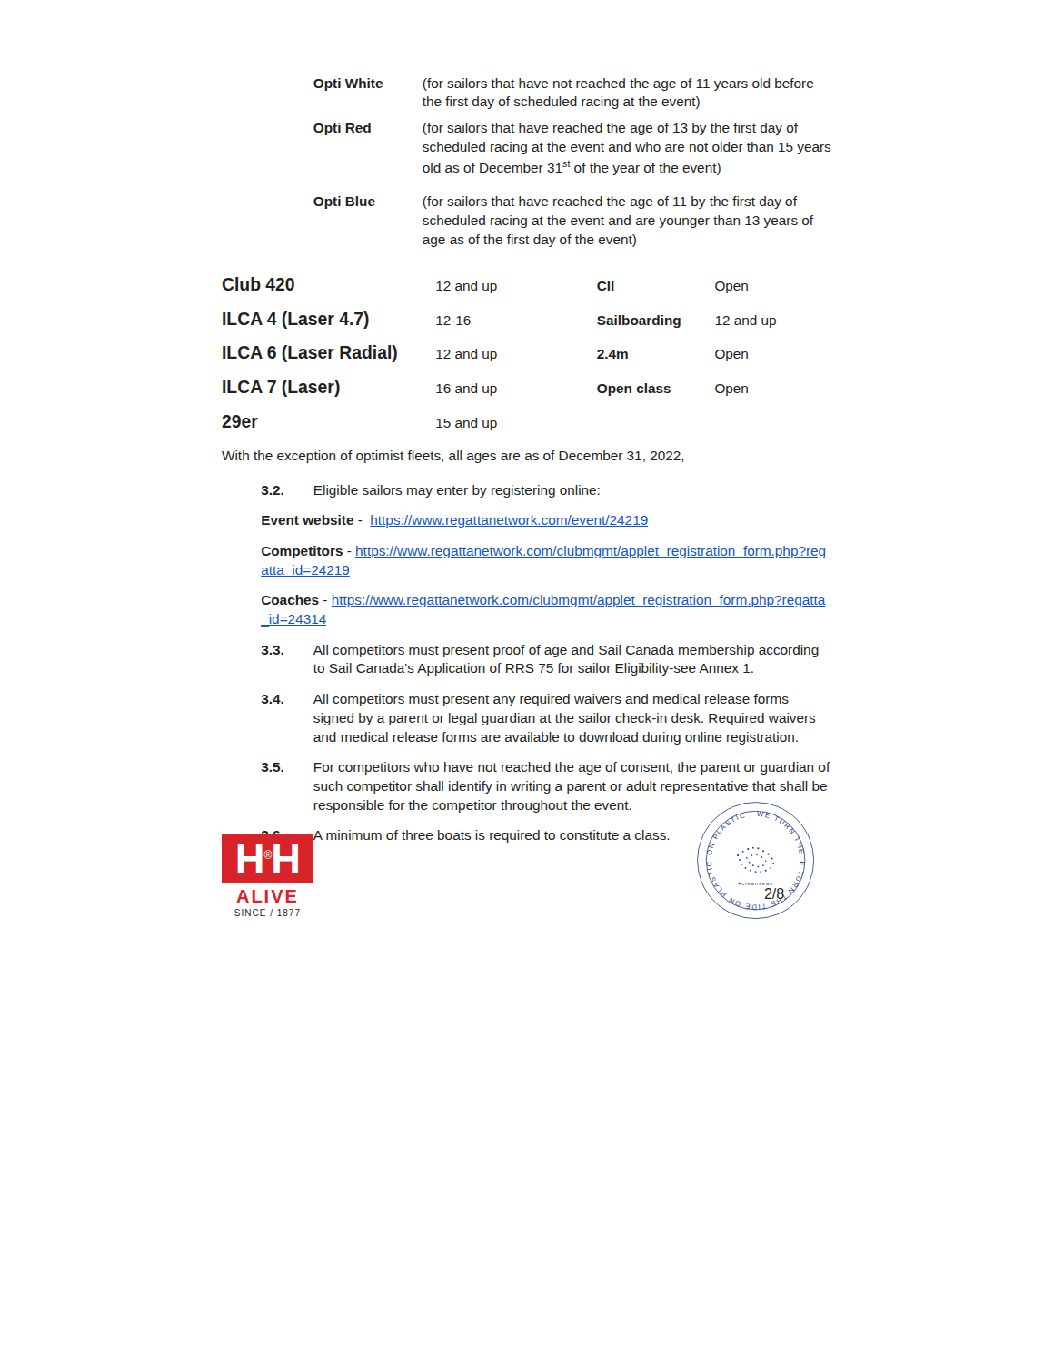Opti White
(for sailors that have not reached the age of 11 years old before the first day of scheduled racing at the event)
Opti Red
(for sailors that have reached the age of 13 by the first day of scheduled racing at the event and who are not older than 15 years old as of December 31st of the year of the event)
Opti Blue
(for sailors that have reached the age of 11 by the first day of scheduled racing at the event and are younger than 13 years of age as of the first day of the event)
| Club 420 | 12 and up | CII | Open |
| ILCA 4 (Laser 4.7) | 12-16 | Sailboarding | 12 and up |
| ILCA 6 (Laser Radial) | 12 and up | 2.4m | Open |
| ILCA 7 (Laser) | 16 and up | Open class | Open |
| 29er | 15 and up | | |
With the exception of optimist fleets, all ages are as of December 31, 2022,
3.2.
Eligible sailors may enter by registering online:
Event website - https://www.regattanetwork.com/event/24219
Competitors - https://www.regattanetwork.com/clubmgmt/applet_registration_form.php?regatta_id=24219
Coaches - https://www.regattanetwork.com/clubmgmt/applet_registration_form.php?regatta_id=24314
3.3.
All competitors must present proof of age and Sail Canada membership according to Sail Canada's Application of RRS 75 for sailor Eligibility-see Annex 1.
3.4.
All competitors must present any required waivers and medical release forms signed by a parent or legal guardian at the sailor check-in desk. Required waivers and medical release forms are available to download during online registration.
3.5.
For competitors who have not reached the age of consent, the parent or guardian of such competitor shall identify in writing a parent or adult representative that shall be responsible for the competitor throughout the event.
3.6.
A minimum of three boats is required to constitute a class.
H®H
ALIVE
SINCE / 1877
ON PLASTIC · WE TURN THE WE TURN THE TIDE ON PLASTIC · #cleanseas
2/8